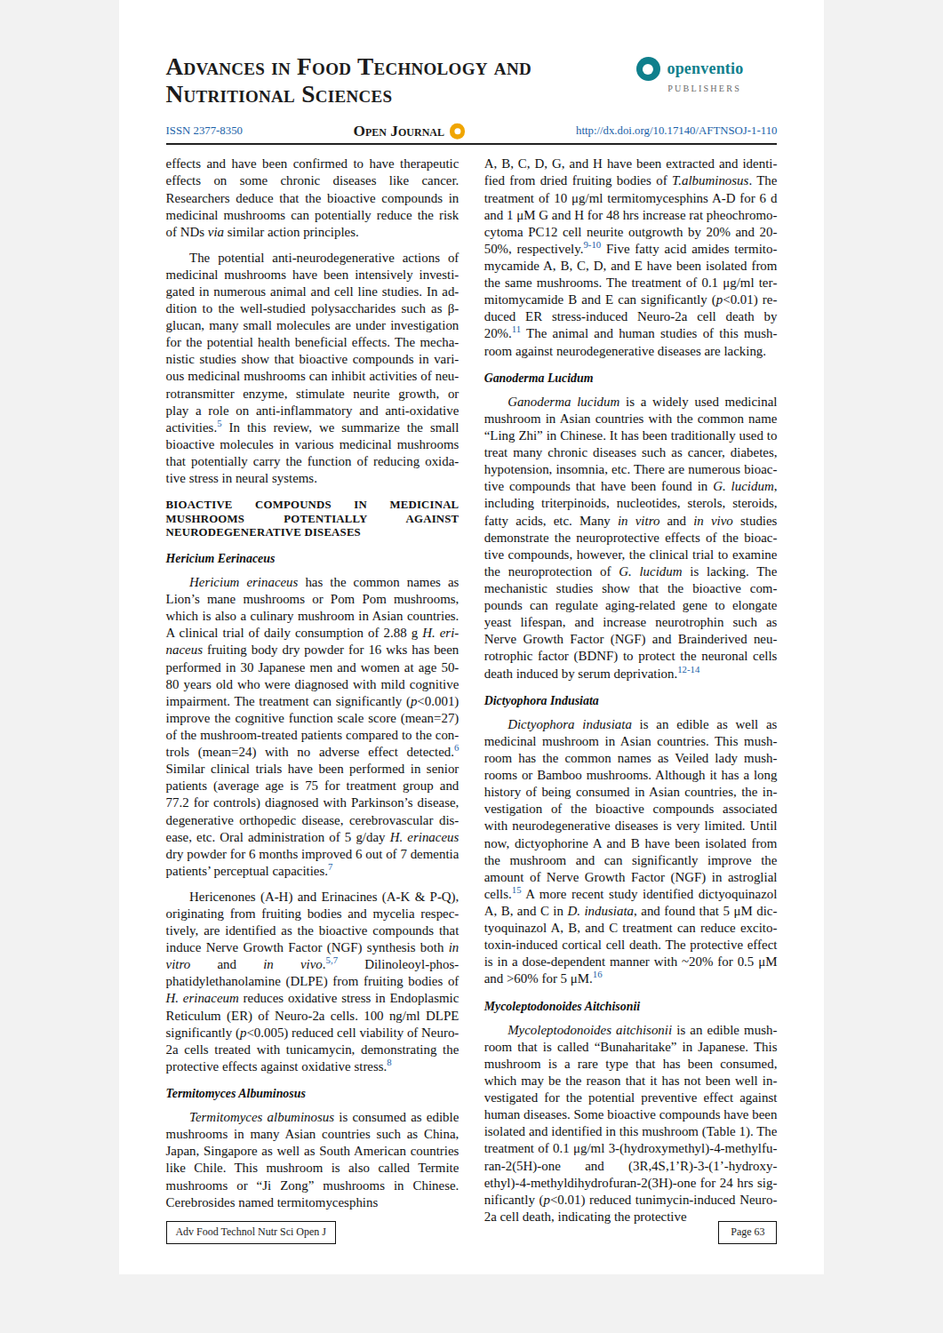Advances in Food Technology and Nutritional Sciences
openventio
Publishers
ISSN 2377-8350
Open Journal
http://dx.doi.org/10.17140/AFTNSOJ-1-110
effects and have been confirmed to have therapeutic effects on some chronic diseases like cancer. Researchers deduce that the bioactive compounds in medicinal mushrooms can potentially reduce the risk of NDs via similar action principles.
The potential anti-neurodegenerative actions of medicinal mushrooms have been intensively investigated in numerous animal and cell line studies. In addition to the well-studied polysaccharides such as β-glucan, many small molecules are under investigation for the potential health beneficial effects. The mechanistic studies show that bioactive compounds in various medicinal mushrooms can inhibit activities of neurotransmitter enzyme, stimulate neurite growth, or play a role on anti-inflammatory and anti-oxidative activities.5 In this review, we summarize the small bioactive molecules in various medicinal mushrooms that potentially carry the function of reducing oxidative stress in neural systems.
Bioactive compounds in medicinal mushrooms potentially against neurodegenerative diseases
Hericium Eerinaceus
Hericium erinaceus has the common names as Lion’s mane mushrooms or Pom Pom mushrooms, which is also a culinary mushroom in Asian countries. A clinical trial of daily consumption of 2.88 g H. erinaceus fruiting body dry powder for 16 wks has been performed in 30 Japanese men and women at age 50-80 years old who were diagnosed with mild cognitive impairment. The treatment can significantly (p<0.001) improve the cognitive function scale score (mean=27) of the mushroom-treated patients compared to the controls (mean=24) with no adverse effect detected.6 Similar clinical trials have been performed in senior patients (average age is 75 for treatment group and 77.2 for controls) diagnosed with Parkinson’s disease, degenerative orthopedic disease, cerebrovascular disease, etc. Oral administration of 5 g/day H. erinaceus dry powder for 6 months improved 6 out of 7 dementia patients’ perceptual capacities.7
Hericenones (A-H) and Erinacines (A-K & P-Q), originating from fruiting bodies and mycelia respectively, are identified as the bioactive compounds that induce Nerve Growth Factor (NGF) synthesis both in vitro and in vivo.5,7 Dilinoleoyl-phosphatidylethanolamine (DLPE) from fruiting bodies of H. erinaceum reduces oxidative stress in Endoplasmic Reticulum (ER) of Neuro-2a cells. 100 ng/ml DLPE significantly (p<0.005) reduced cell viability of Neuro-2a cells treated with tunicamycin, demonstrating the protective effects against oxidative stress.8
Termitomyces Albuminosus
Termitomyces albuminosus is consumed as edible mushrooms in many Asian countries such as China, Japan, Singapore as well as South American countries like Chile. This mushroom is also called Termite mushrooms or “Ji Zong” mushrooms in Chinese. Cerebrosides named termitomycesphins
A, B, C, D, G, and H have been extracted and identified from dried fruiting bodies of T.albuminosus. The treatment of 10 μg/ml termitomycesphins A-D for 6 d and 1 μM G and H for 48 hrs increase rat pheochromocytoma PC12 cell neurite outgrowth by 20% and 20-50%, respectively.9-10 Five fatty acid amides termitomycamide A, B, C, D, and E have been isolated from the same mushrooms. The treatment of 0.1 μg/ml termitomycamide B and E can significantly (p<0.01) reduced ER stress-induced Neuro-2a cell death by 20%.11 The animal and human studies of this mushroom against neurodegenerative diseases are lacking.
Ganoderma Lucidum
Ganoderma lucidum is a widely used medicinal mushroom in Asian countries with the common name “Ling Zhi” in Chinese. It has been traditionally used to treat many chronic diseases such as cancer, diabetes, hypotension, insomnia, etc. There are numerous bioactive compounds that have been found in G. lucidum, including triterpinoids, nucleotides, sterols, steroids, fatty acids, etc. Many in vitro and in vivo studies demonstrate the neuroprotective effects of the bioactive compounds, however, the clinical trial to examine the neuroprotection of G. lucidum is lacking. The mechanistic studies show that the bioactive compounds can regulate aging-related gene to elongate yeast lifespan, and increase neurotrophin such as Nerve Growth Factor (NGF) and Brainderived neurotrophic factor (BDNF) to protect the neuronal cells death induced by serum deprivation.12-14
Dictyophora Indusiata
Dictyophora indusiata is an edible as well as medicinal mushroom in Asian countries. This mushroom has the common names as Veiled lady mushrooms or Bamboo mushrooms. Although it has a long history of being consumed in Asian countries, the investigation of the bioactive compounds associated with neurodegenerative diseases is very limited. Until now, dictyophorine A and B have been isolated from the mushroom and can significantly improve the amount of Nerve Growth Factor (NGF) in astroglial cells.15 A more recent study identified dictyoquinazol A, B, and C in D. indusiata, and found that 5 μM dictyoquinazol A, B, and C treatment can reduce excitotoxin-induced cortical cell death. The protective effect is in a dose-dependent manner with ~20% for 0.5 μM and >60% for 5 μM.16
Mycoleptodonoides Aitchisonii
Mycoleptodonoides aitchisonii is an edible mushroom that is called “Bunaharitake” in Japanese. This mushroom is a rare type that has been consumed, which may be the reason that it has not been well investigated for the potential preventive effect against human diseases. Some bioactive compounds have been isolated and identified in this mushroom (Table 1). The treatment of 0.1 μg/ml 3-(hydroxymethyl)-4-methylfuran-2(5H)-one and (3R,4S,1’R)-3-(1’-hydroxy-ethyl)-4-methyldihydrofuran-2(3H)-one for 24 hrs significantly (p<0.01) reduced tunimycin-induced Neuro-2a cell death, indicating the protective
Adv Food Technol Nutr Sci Open J
Page 63